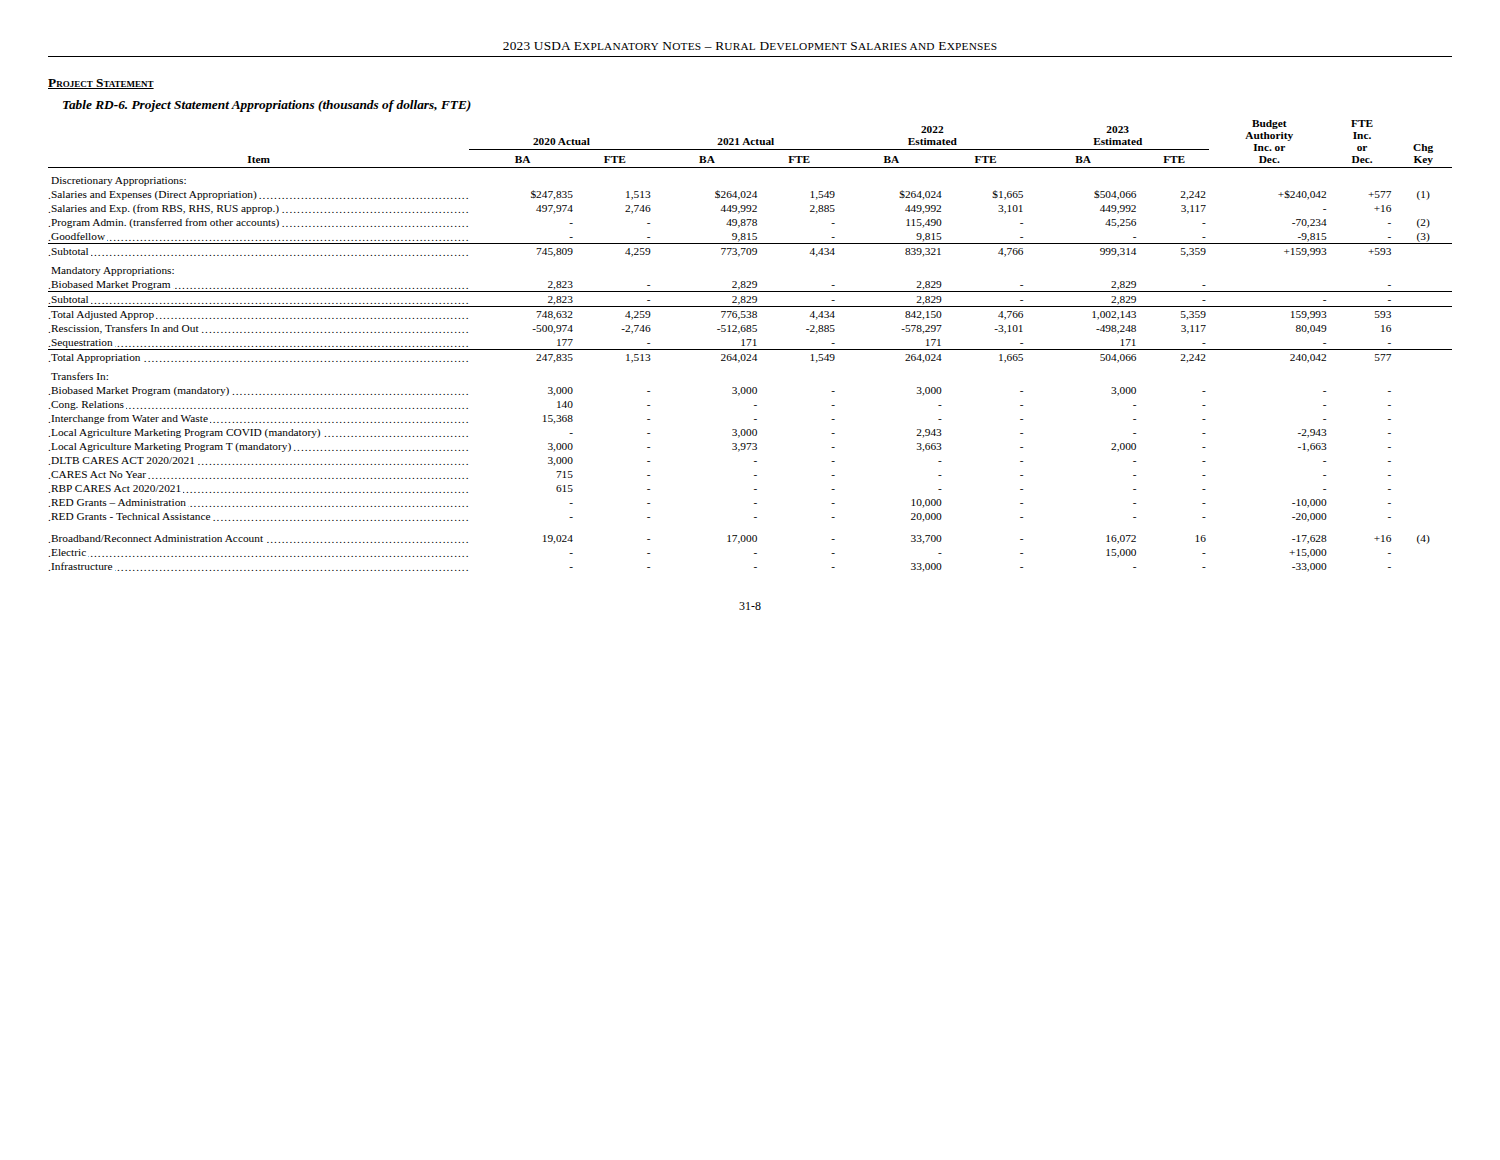2023 USDA EXPLANATORY NOTES – RURAL DEVELOPMENT SALARIES AND EXPENSES
Project Statement
Table RD-6. Project Statement Appropriations (thousands of dollars, FTE)
| Item | 2020 Actual | 2021 Actual | 2022 Estimated | 2023 Estimated | Budget Authority Inc. or Dec. | FTE Inc. or Dec. | Chg Key |
| --- | --- | --- | --- | --- | --- | --- | --- |
| BA | FTE | BA | FTE | BA | FTE | BA | FTE |
| Discretionary Appropriations: | |
| Salaries and Expenses (Direct Appropriation) | $247,835 | 1,513 | $264,024 | 1,549 | $264,024 | $1,665 | $504,066 | 2,242 | +$240,042 | +577 | (1) |
| Salaries and Exp. (from RBS, RHS, RUS approp.) | 497,974 | 2,746 | 449,992 | 2,885 | 449,992 | 3,101 | 449,992 | 3,117 | - | +16 | |
| Program Admin. (transferred from other accounts) | - | - | 49,878 | - | 115,490 | - | 45,256 | - | -70,234 | - | (2) |
| Goodfellow | - | - | 9,815 | - | 9,815 | - | - | - | -9,815 | - | (3) |
| Subtotal | 745,809 | 4,259 | 773,709 | 4,434 | 839,321 | 4,766 | 999,314 | 5,359 | +159,993 | +593 | |
| Mandatory Appropriations: | |
| Biobased Market Program | 2,823 | - | 2,829 | - | 2,829 | - | 2,829 | - | | - | |
| Subtotal | 2,823 | - | 2,829 | - | 2,829 | - | 2,829 | - | - | - | |
| Total Adjusted Approp | 748,632 | 4,259 | 776,538 | 4,434 | 842,150 | 4,766 | 1,002,143 | 5,359 | 159,993 | 593 | |
| Rescission, Transfers In and Out | -500,974 | -2,746 | -512,685 | -2,885 | -578,297 | -3,101 | -498,248 | 3,117 | 80,049 | 16 | |
| Sequestration | 177 | - | 171 | - | 171 | - | 171 | - | - | - | |
| Total Appropriation | 247,835 | 1,513 | 264,024 | 1,549 | 264,024 | 1,665 | 504,066 | 2,242 | 240,042 | 577 | |
| Transfers In: | |
| Biobased Market Program (mandatory) | 3,000 | - | 3,000 | - | 3,000 | - | 3,000 | - | - | - | |
| Cong. Relations | 140 | - | - | - | - | - | - | - | - | - | |
| Interchange from Water and Waste | 15,368 | - | - | - | - | - | - | - | - | - | |
| Local Agriculture Marketing Program COVID (mandatory) | - | - | 3,000 | - | 2,943 | - | - | - | -2,943 | - | |
| Local Agriculture Marketing Program T (mandatory) | 3,000 | - | 3,973 | - | 3,663 | - | 2,000 | - | -1,663 | - | |
| DLTB CARES ACT 2020/2021 | 3,000 | - | - | - | - | - | - | - | - | - | |
| CARES Act No Year | 715 | - | - | - | - | - | - | - | - | - | |
| RBP CARES Act 2020/2021 | 615 | - | - | - | - | - | - | - | - | - | |
| RED Grants – Administration | - | - | - | - | 10,000 | - | - | - | -10,000 | - | |
| RED Grants - Technical Assistance | - | - | - | - | 20,000 | - | - | - | -20,000 | - | |
| Broadband/Reconnect Administration Account | 19,024 | - | 17,000 | - | 33,700 | - | 16,072 | 16 | -17,628 | +16 | (4) |
| Electric | - | - | - | - | - | - | 15,000 | - | +15,000 | - | |
| Infrastructure | - | - | - | - | 33,000 | - | - | - | -33,000 | - | |
31-8